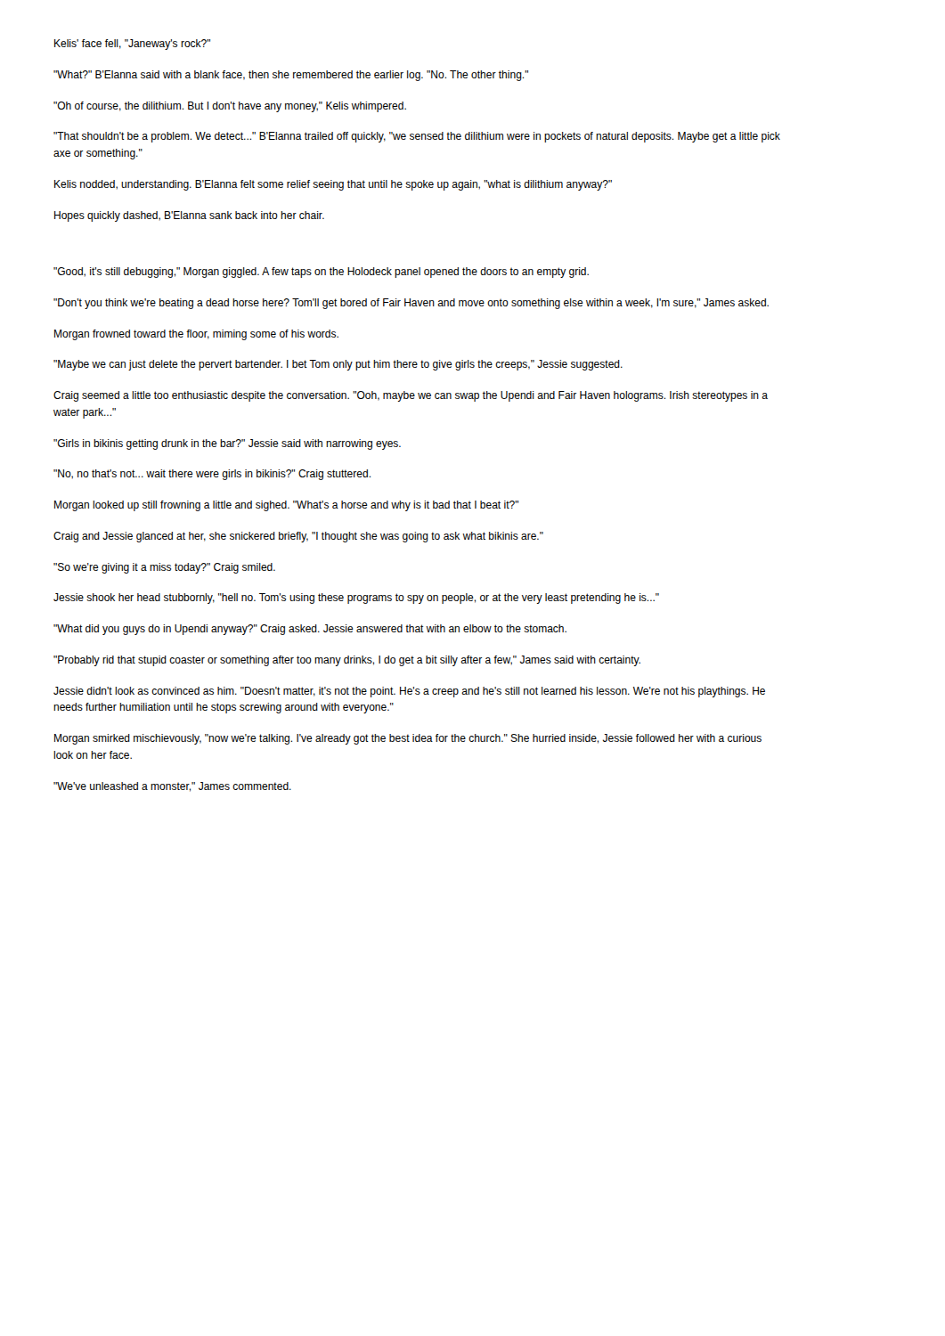Kelis' face fell, "Janeway's rock?"
"What?" B'Elanna said with a blank face, then she remembered the earlier log. "No. The other thing."
"Oh of course, the dilithium. But I don't have any money," Kelis whimpered.
"That shouldn't be a problem. We detect..." B'Elanna trailed off quickly, "we sensed the dilithium were in pockets of natural deposits. Maybe get a little pick axe or something."
Kelis nodded, understanding. B'Elanna felt some relief seeing that until he spoke up again, "what is dilithium anyway?"
Hopes quickly dashed, B'Elanna sank back into her chair.
"Good, it's still debugging," Morgan giggled. A few taps on the Holodeck panel opened the doors to an empty grid.
"Don't you think we're beating a dead horse here? Tom'll get bored of Fair Haven and move onto something else within a week, I'm sure," James asked.
Morgan frowned toward the floor, miming some of his words.
"Maybe we can just delete the pervert bartender. I bet Tom only put him there to give girls the creeps," Jessie suggested.
Craig seemed a little too enthusiastic despite the conversation. "Ooh, maybe we can swap the Upendi and Fair Haven holograms. Irish stereotypes in a water park..."
"Girls in bikinis getting drunk in the bar?" Jessie said with narrowing eyes.
"No, no that's not... wait there were girls in bikinis?" Craig stuttered.
Morgan looked up still frowning a little and sighed. "What's a horse and why is it bad that I beat it?"
Craig and Jessie glanced at her, she snickered briefly, "I thought she was going to ask what bikinis are."
"So we're giving it a miss today?" Craig smiled.
Jessie shook her head stubbornly, "hell no. Tom's using these programs to spy on people, or at the very least pretending he is..."
"What did you guys do in Upendi anyway?" Craig asked. Jessie answered that with an elbow to the stomach.
"Probably rid that stupid coaster or something after too many drinks, I do get a bit silly after a few," James said with certainty.
Jessie didn't look as convinced as him. "Doesn't matter, it's not the point. He's a creep and he's still not learned his lesson. We're not his playthings. He needs further humiliation until he stops screwing around with everyone."
Morgan smirked mischievously, "now we're talking. I've already got the best idea for the church." She hurried inside, Jessie followed her with a curious look on her face.
"We've unleashed a monster," James commented.